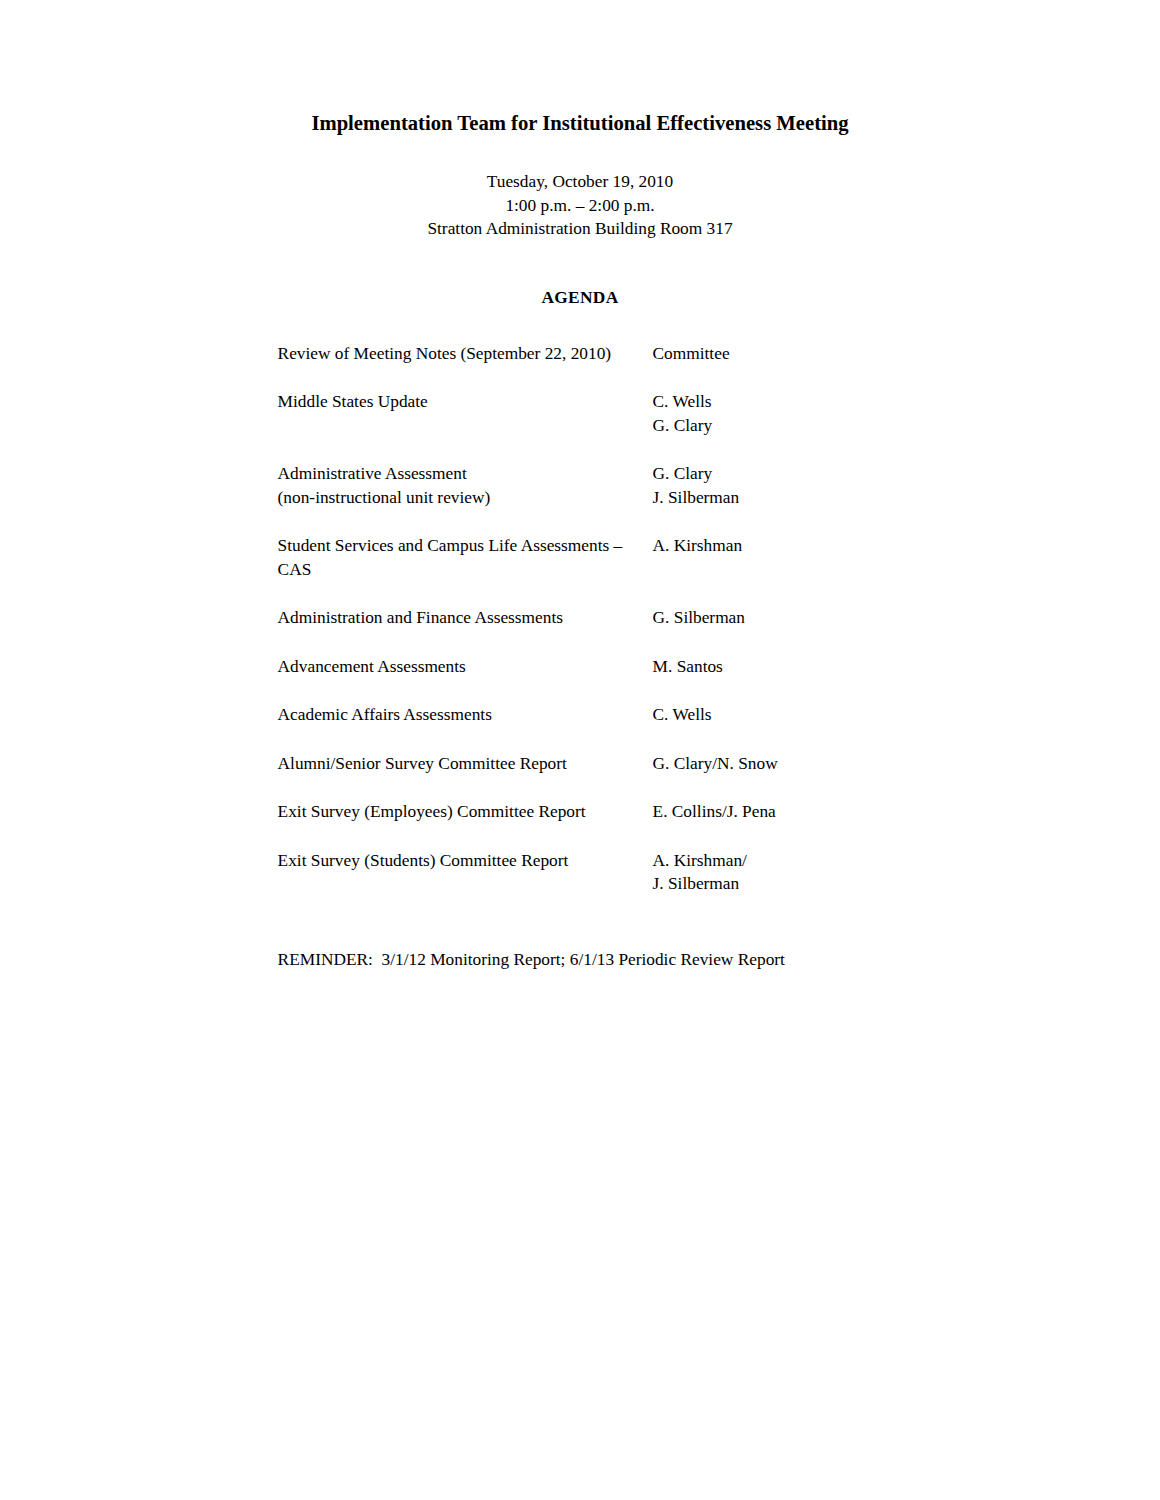Implementation Team for Institutional Effectiveness Meeting
Tuesday, October 19, 2010
1:00 p.m. – 2:00 p.m.
Stratton Administration Building Room 317
AGENDA
| Review of Meeting Notes (September 22, 2010) | Committee |
| Middle States Update | C. Wells G. Clary |
| Administrative Assessment (non-instructional unit review) | G. Clary J. Silberman |
| Student Services and Campus Life Assessments – CAS | A. Kirshman |
| Administration and Finance Assessments | G. Silberman |
| Advancement Assessments | M. Santos |
| Academic Affairs Assessments | C. Wells |
| Alumni/Senior Survey Committee Report | G. Clary/N. Snow |
| Exit Survey (Employees) Committee Report | E. Collins/J. Pena |
| Exit Survey (Students) Committee Report | A. Kirshman/ J. Silberman |
REMINDER: 3/1/12 Monitoring Report; 6/1/13 Periodic Review Report